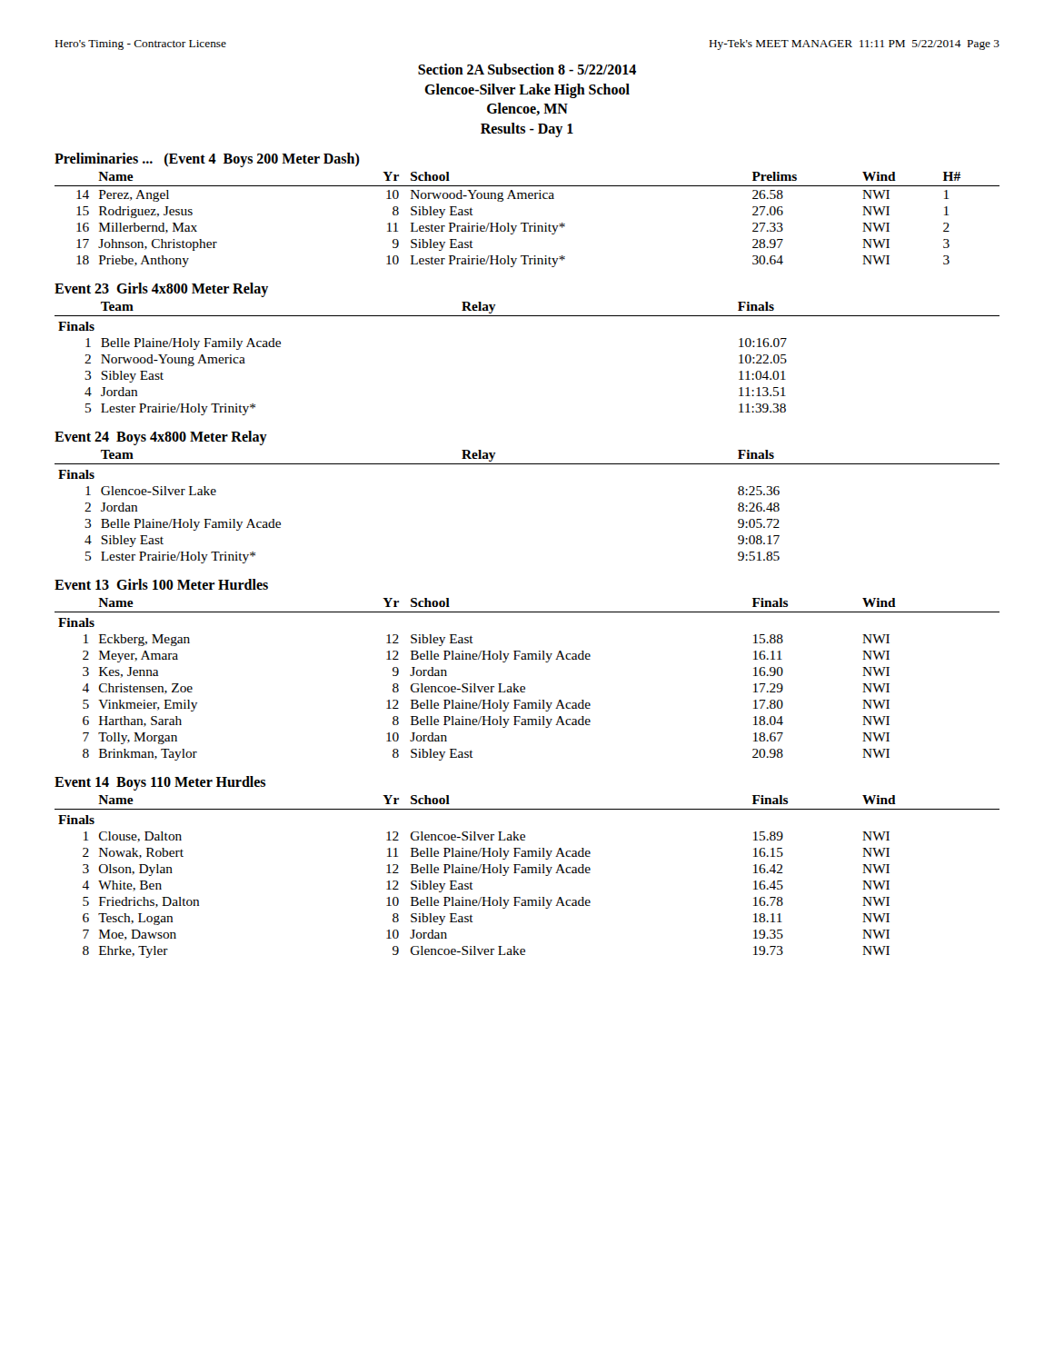Hero's Timing - Contractor License
Hy-Tek's MEET MANAGER 11:11 PM 5/22/2014 Page 3
Section 2A Subsection 8 - 5/22/2014
Glencoe-Silver Lake High School
Glencoe, MN
Results - Day 1
Preliminaries ... (Event 4 Boys 200 Meter Dash)
| | Name | Yr | School | Prelims | Wind | H# |
| --- | --- | --- | --- | --- | --- | --- |
| 14 | Perez, Angel | 10 | Norwood-Young America | 26.58 | NWI | 1 |
| 15 | Rodriguez, Jesus | 8 | Sibley East | 27.06 | NWI | 1 |
| 16 | Millerbernd, Max | 11 | Lester Prairie/Holy Trinity* | 27.33 | NWI | 2 |
| 17 | Johnson, Christopher | 9 | Sibley East | 28.97 | NWI | 3 |
| 18 | Priebe, Anthony | 10 | Lester Prairie/Holy Trinity* | 30.64 | NWI | 3 |
Event 23 Girls 4x800 Meter Relay
| | Team | Relay | Finals | | |
| --- | --- | --- | --- | --- | --- |
| Finals |
| 1 | Belle Plaine/Holy Family Acade | | 10:16.07 | | |
| 2 | Norwood-Young America | | 10:22.05 | | |
| 3 | Sibley East | | 11:04.01 | | |
| 4 | Jordan | | 11:13.51 | | |
| 5 | Lester Prairie/Holy Trinity* | | 11:39.38 | | |
Event 24 Boys 4x800 Meter Relay
| | Team | Relay | Finals | | |
| --- | --- | --- | --- | --- | --- |
| Finals |
| 1 | Glencoe-Silver Lake | | 8:25.36 | | |
| 2 | Jordan | | 8:26.48 | | |
| 3 | Belle Plaine/Holy Family Acade | | 9:05.72 | | |
| 4 | Sibley East | | 9:08.17 | | |
| 5 | Lester Prairie/Holy Trinity* | | 9:51.85 | | |
Event 13 Girls 100 Meter Hurdles
| | Name | Yr | School | Finals | Wind | |
| --- | --- | --- | --- | --- | --- | --- |
| Finals |
| 1 | Eckberg, Megan | 12 | Sibley East | 15.88 | NWI | |
| 2 | Meyer, Amara | 12 | Belle Plaine/Holy Family Acade | 16.11 | NWI | |
| 3 | Kes, Jenna | 9 | Jordan | 16.90 | NWI | |
| 4 | Christensen, Zoe | 8 | Glencoe-Silver Lake | 17.29 | NWI | |
| 5 | Vinkmeier, Emily | 12 | Belle Plaine/Holy Family Acade | 17.80 | NWI | |
| 6 | Harthan, Sarah | 8 | Belle Plaine/Holy Family Acade | 18.04 | NWI | |
| 7 | Tolly, Morgan | 10 | Jordan | 18.67 | NWI | |
| 8 | Brinkman, Taylor | 8 | Sibley East | 20.98 | NWI | |
Event 14 Boys 110 Meter Hurdles
| | Name | Yr | School | Finals | Wind | |
| --- | --- | --- | --- | --- | --- | --- |
| Finals |
| 1 | Clouse, Dalton | 12 | Glencoe-Silver Lake | 15.89 | NWI | |
| 2 | Nowak, Robert | 11 | Belle Plaine/Holy Family Acade | 16.15 | NWI | |
| 3 | Olson, Dylan | 12 | Belle Plaine/Holy Family Acade | 16.42 | NWI | |
| 4 | White, Ben | 12 | Sibley East | 16.45 | NWI | |
| 5 | Friedrichs, Dalton | 10 | Belle Plaine/Holy Family Acade | 16.78 | NWI | |
| 6 | Tesch, Logan | 8 | Sibley East | 18.11 | NWI | |
| 7 | Moe, Dawson | 10 | Jordan | 19.35 | NWI | |
| 8 | Ehrke, Tyler | 9 | Glencoe-Silver Lake | 19.73 | NWI | |